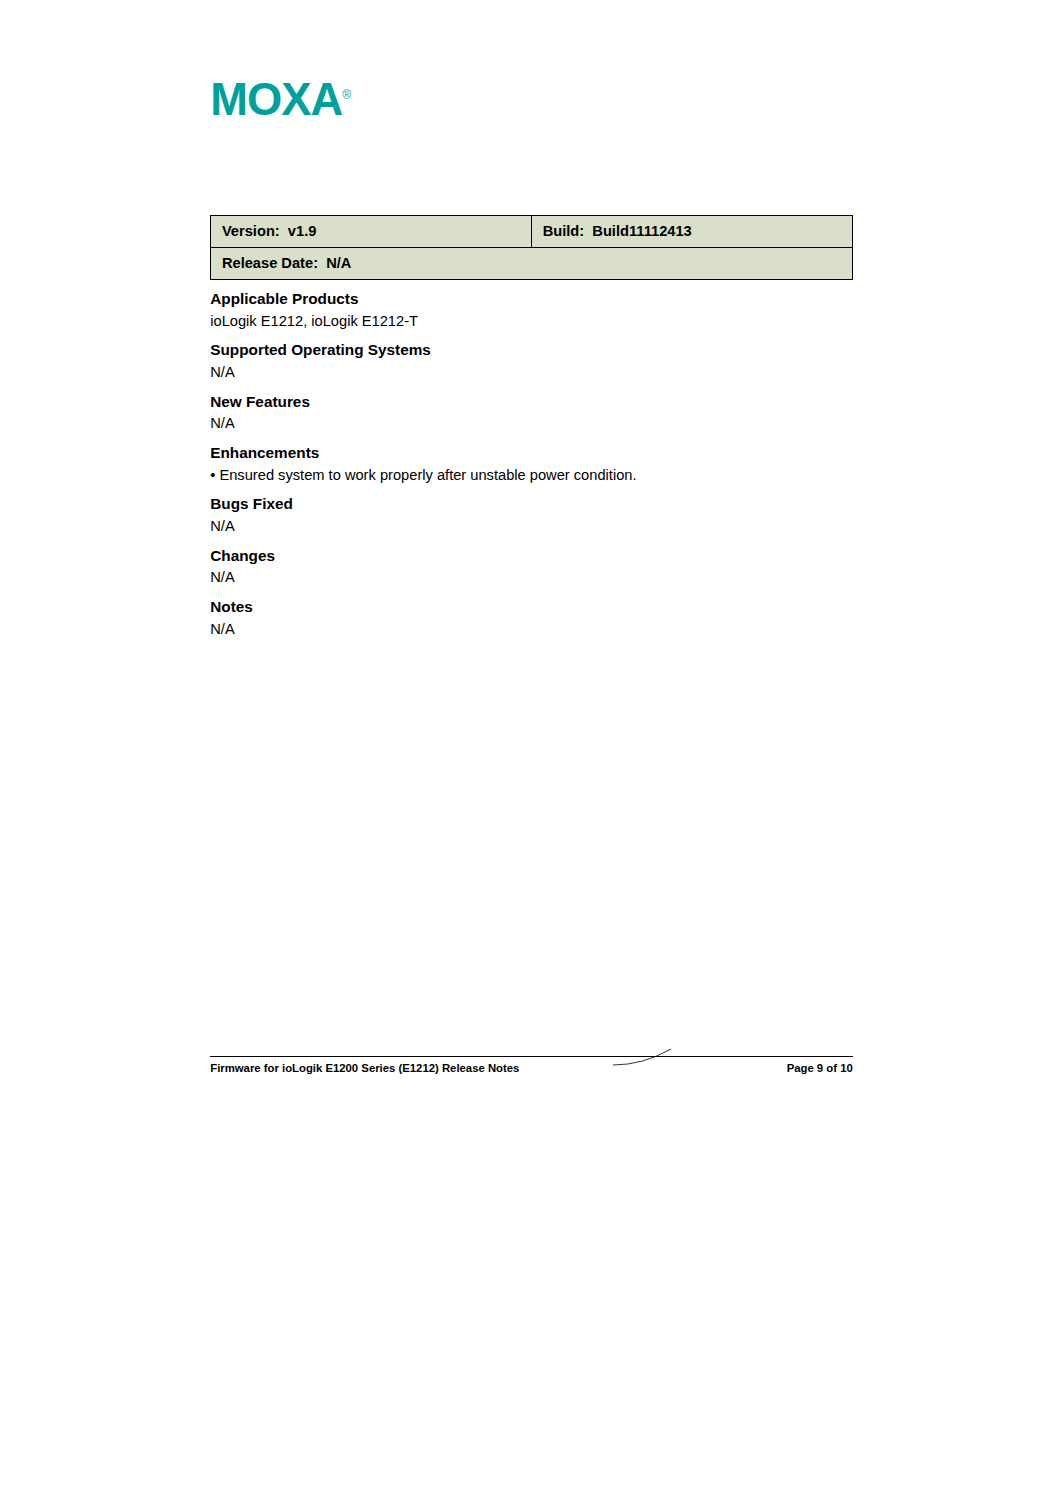MOXA®
| Version: v1.9 | Build: Build11112413 |
| Release Date: N/A |
Applicable Products
ioLogik E1212, ioLogik E1212-T
Supported Operating Systems
N/A
New Features
N/A
Enhancements
• Ensured system to work properly after unstable power condition.
Bugs Fixed
N/A
Changes
N/A
Notes
N/A
Firmware for ioLogik E1200 Series (E1212) Release Notes Page 9 of 10